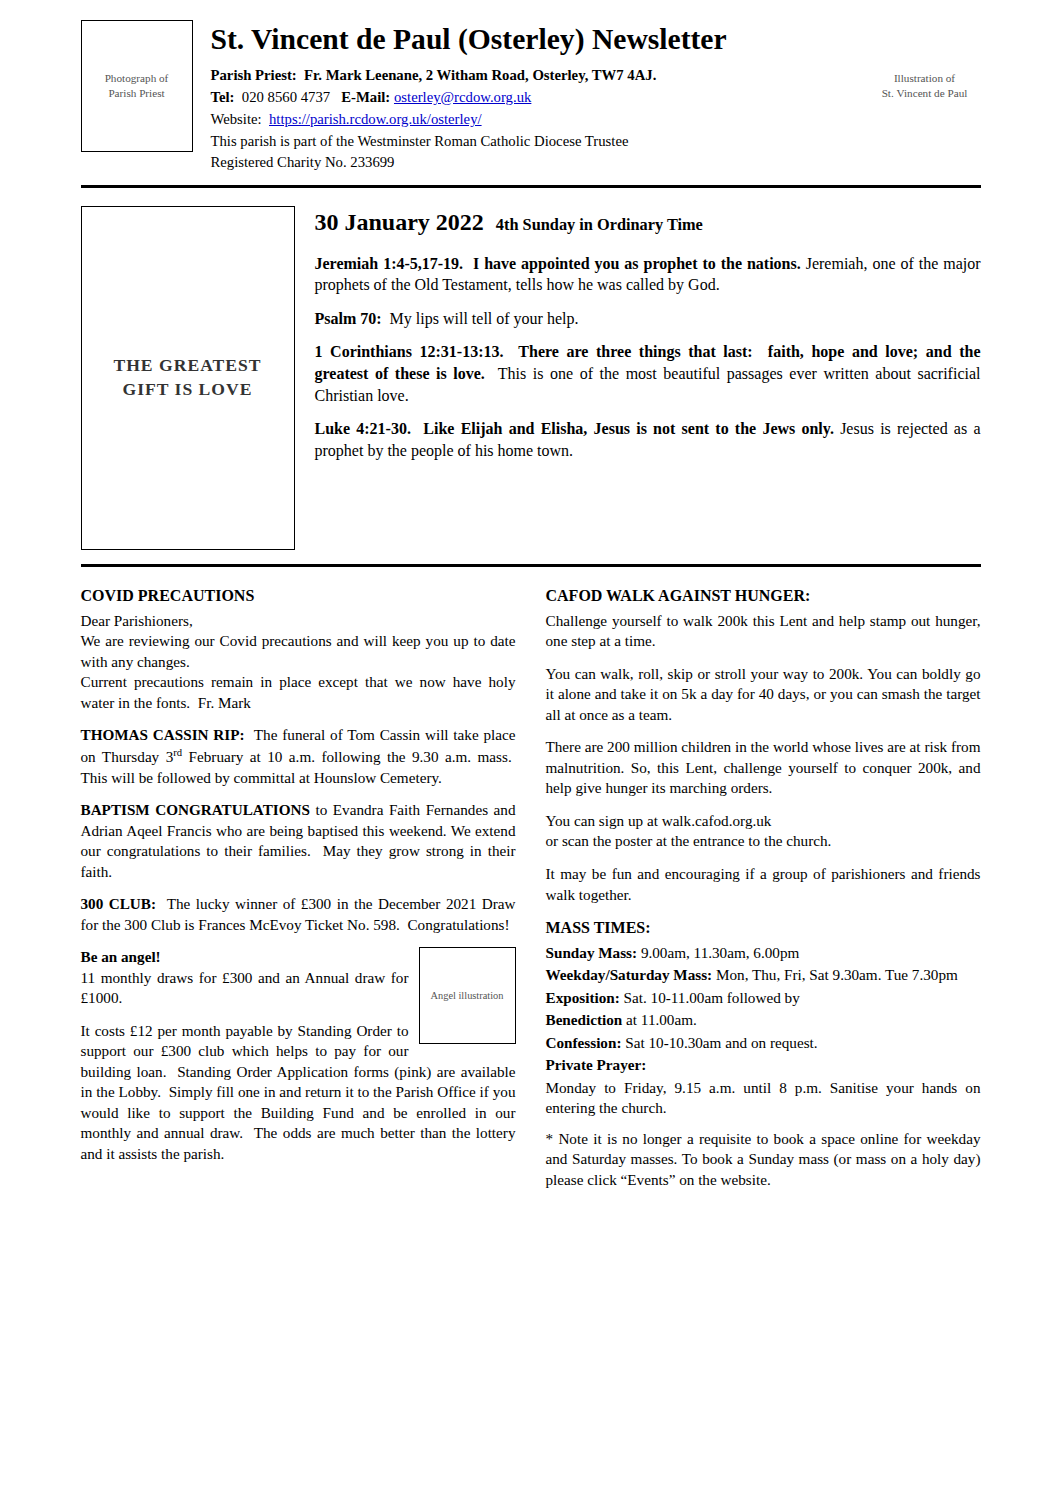Photograph of Parish Priest
St. Vincent de Paul (Osterley) Newsletter
Parish Priest: Fr. Mark Leenane, 2 Witham Road, Osterley, TW7 4AJ.
Tel: 020 8560 4737 E-Mail: osterley@rcdow.org.uk
Website: https://parish.rcdow.org.uk/osterley/
This parish is part of the Westminster Roman Catholic Diocese Trustee
Registered Charity No. 233699
Illustration of St. Vincent de Paul
THE GREATEST GIFT IS LOVE
30 January 2022 4th Sunday in Ordinary Time
Jeremiah 1:4-5,17-19. I have appointed you as prophet to the nations. Jeremiah, one of the major prophets of the Old Testament, tells how he was called by God.
Psalm 70: My lips will tell of your help.
1 Corinthians 12:31-13:13. There are three things that last: faith, hope and love; and the greatest of these is love. This is one of the most beautiful passages ever written about sacrificial Christian love.
Luke 4:21-30. Like Elijah and Elisha, Jesus is not sent to the Jews only. Jesus is rejected as a prophet by the people of his home town.
Covid Precautions
Dear Parishioners,
We are reviewing our Covid precautions and will keep you up to date with any changes.
Current precautions remain in place except that we now have holy water in the fonts. Fr. Mark
Thomas Cassin RIP: The funeral of Tom Cassin will take place on Thursday 3rd February at 10 a.m. following the 9.30 a.m. mass. This will be followed by committal at Hounslow Cemetery.
Baptism Congratulations to Evandra Faith Fernandes and Adrian Aqeel Francis who are being baptised this weekend. We extend our congratulations to their families. May they grow strong in their faith.
300 Club: The lucky winner of £300 in the December 2021 Draw for the 300 Club is Frances McEvoy Ticket No. 598. Congratulations!
Angel illustration
Be an angel!
11 monthly draws for £300 and an Annual draw for £1000.
It costs £12 per month payable by Standing Order to support our £300 club which helps to pay for our building loan. Standing Order Application forms (pink) are available in the Lobby. Simply fill one in and return it to the Parish Office if you would like to support the Building Fund and be enrolled in our monthly and annual draw. The odds are much better than the lottery and it assists the parish.
CAFOD Walk Against Hunger:
Challenge yourself to walk 200k this Lent and help stamp out hunger, one step at a time.
You can walk, roll, skip or stroll your way to 200k. You can boldly go it alone and take it on 5k a day for 40 days, or you can smash the target all at once as a team.
There are 200 million children in the world whose lives are at risk from malnutrition. So, this Lent, challenge yourself to conquer 200k, and help give hunger its marching orders.
You can sign up at walk.cafod.org.uk
or scan the poster at the entrance to the church.
It may be fun and encouraging if a group of parishioners and friends walk together.
Mass Times:
Sunday Mass: 9.00am, 11.30am, 6.00pm
Weekday/Saturday Mass: Mon, Thu, Fri, Sat 9.30am. Tue 7.30pm
Exposition: Sat. 10-11.00am followed by
Benediction at 11.00am.
Confession: Sat 10-10.30am and on request.
Private Prayer:
Monday to Friday, 9.15 a.m. until 8 p.m. Sanitise your hands on entering the church.
* Note it is no longer a requisite to book a space online for weekday and Saturday masses. To book a Sunday mass (or mass on a holy day) please click “Events” on the website.